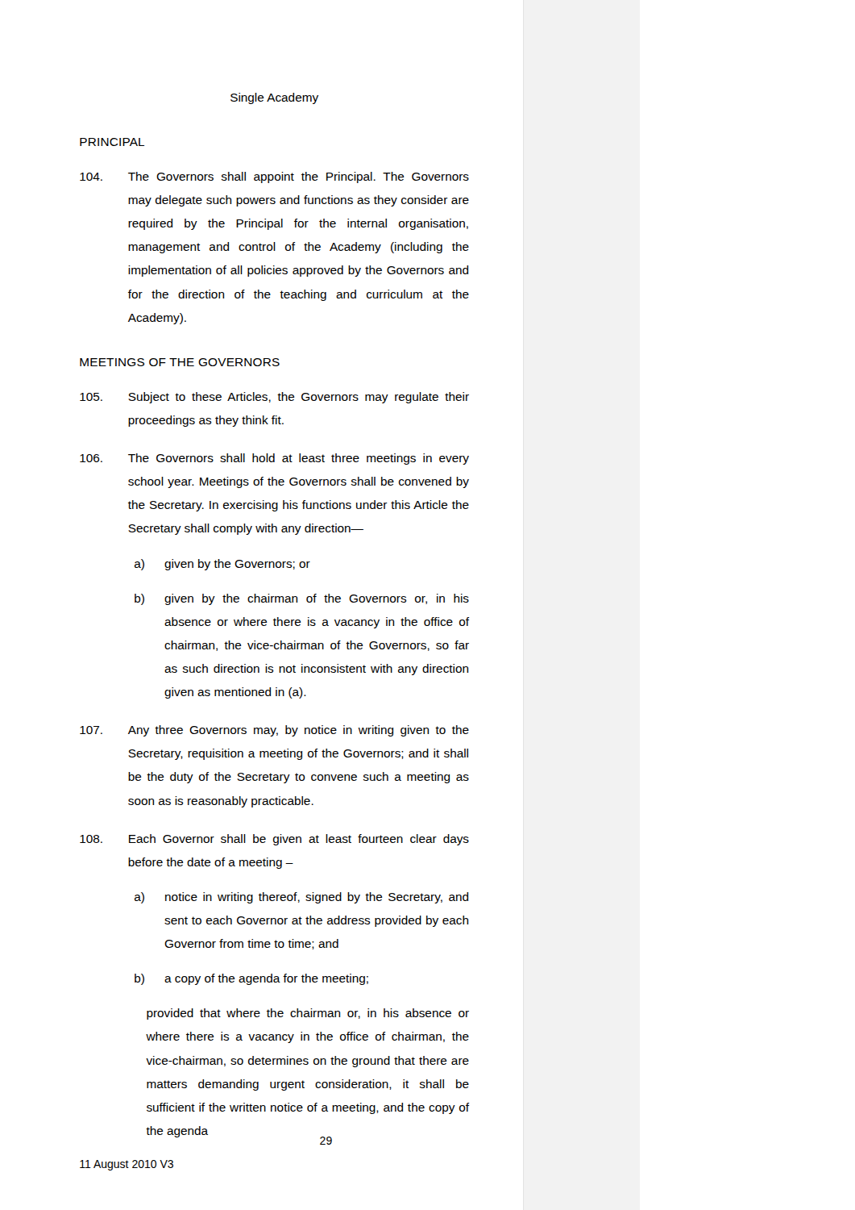Single Academy
Principal
104. The Governors shall appoint the Principal. The Governors may delegate such powers and functions as they consider are required by the Principal for the internal organisation, management and control of the Academy (including the implementation of all policies approved by the Governors and for the direction of the teaching and curriculum at the Academy).
Meetings of the Governors
105. Subject to these Articles, the Governors may regulate their proceedings as they think fit.
106. The Governors shall hold at least three meetings in every school year. Meetings of the Governors shall be convened by the Secretary. In exercising his functions under this Article the Secretary shall comply with any direction—
a) given by the Governors; or
b) given by the chairman of the Governors or, in his absence or where there is a vacancy in the office of chairman, the vice-chairman of the Governors, so far as such direction is not inconsistent with any direction given as mentioned in (a).
107. Any three Governors may, by notice in writing given to the Secretary, requisition a meeting of the Governors; and it shall be the duty of the Secretary to convene such a meeting as soon as is reasonably practicable.
108. Each Governor shall be given at least fourteen clear days before the date of a meeting –
a) notice in writing thereof, signed by the Secretary, and sent to each Governor at the address provided by each Governor from time to time; and
b) a copy of the agenda for the meeting;
provided that where the chairman or, in his absence or where there is a vacancy in the office of chairman, the vice-chairman, so determines on the ground that there are matters demanding urgent consideration, it shall be sufficient if the written notice of a meeting, and the copy of the agenda
29
11 August 2010 V3